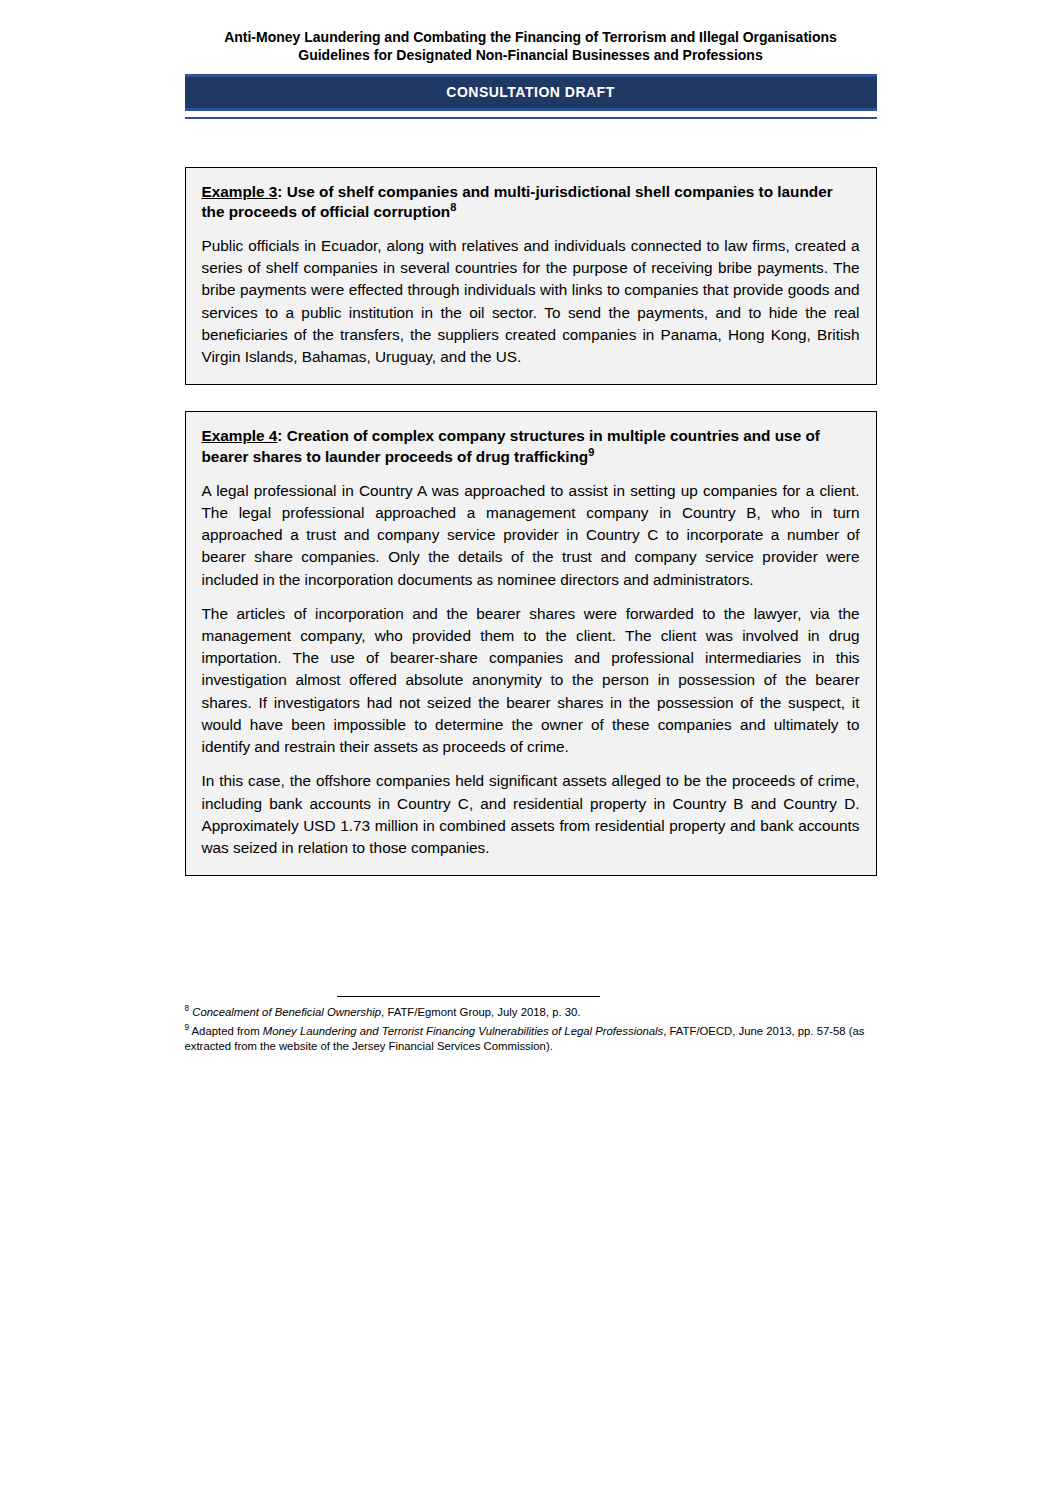Anti-Money Laundering and Combating the Financing of Terrorism and Illegal Organisations Guidelines for Designated Non-Financial Businesses and Professions
CONSULTATION DRAFT
Example 3: Use of shelf companies and multi-jurisdictional shell companies to launder the proceeds of official corruption8
Public officials in Ecuador, along with relatives and individuals connected to law firms, created a series of shelf companies in several countries for the purpose of receiving bribe payments. The bribe payments were effected through individuals with links to companies that provide goods and services to a public institution in the oil sector. To send the payments, and to hide the real beneficiaries of the transfers, the suppliers created companies in Panama, Hong Kong, British Virgin Islands, Bahamas, Uruguay, and the US.
Example 4: Creation of complex company structures in multiple countries and use of bearer shares to launder proceeds of drug trafficking9
A legal professional in Country A was approached to assist in setting up companies for a client. The legal professional approached a management company in Country B, who in turn approached a trust and company service provider in Country C to incorporate a number of bearer share companies. Only the details of the trust and company service provider were included in the incorporation documents as nominee directors and administrators.
The articles of incorporation and the bearer shares were forwarded to the lawyer, via the management company, who provided them to the client. The client was involved in drug importation. The use of bearer-share companies and professional intermediaries in this investigation almost offered absolute anonymity to the person in possession of the bearer shares. If investigators had not seized the bearer shares in the possession of the suspect, it would have been impossible to determine the owner of these companies and ultimately to identify and restrain their assets as proceeds of crime.
In this case, the offshore companies held significant assets alleged to be the proceeds of crime, including bank accounts in Country C, and residential property in Country B and Country D. Approximately USD 1.73 million in combined assets from residential property and bank accounts was seized in relation to those companies.
8 Concealment of Beneficial Ownership, FATF/Egmont Group, July 2018, p. 30.
9 Adapted from Money Laundering and Terrorist Financing Vulnerabilities of Legal Professionals, FATF/OECD, June 2013, pp. 57-58 (as extracted from the website of the Jersey Financial Services Commission).